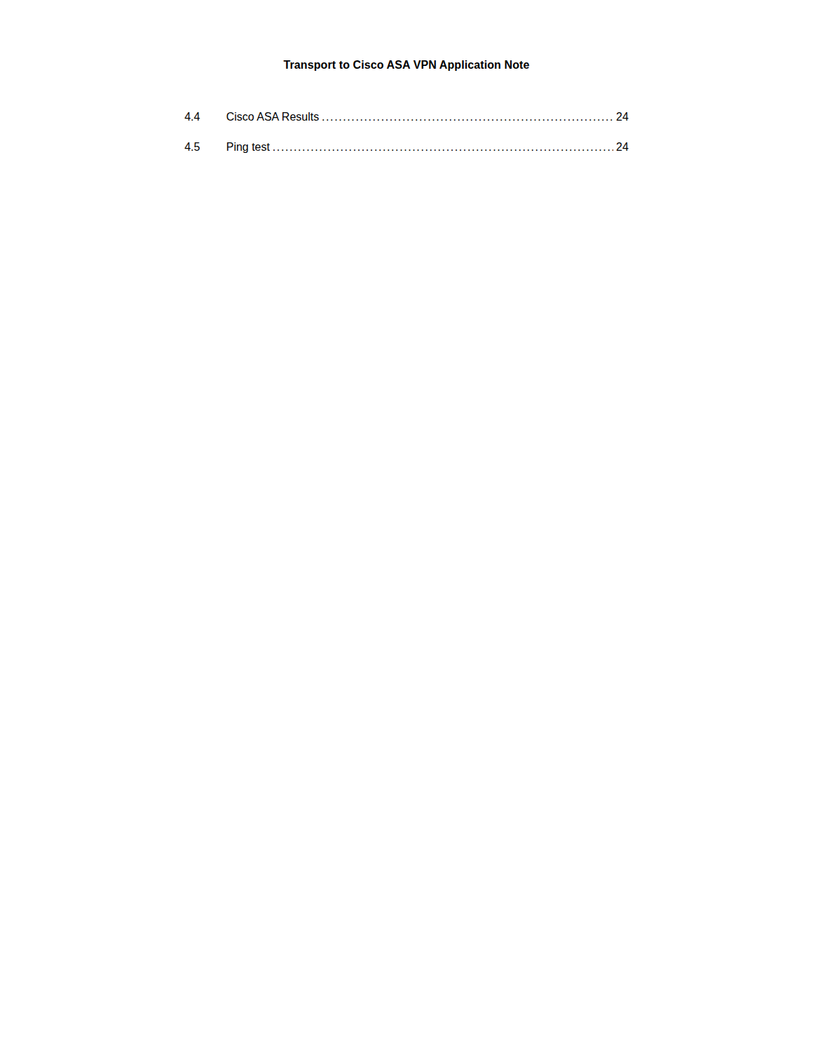Transport to Cisco ASA VPN Application Note
4.4 Cisco ASA Results ........................................................................................................... 24
4.5 Ping test ......................................................................................................................... 24